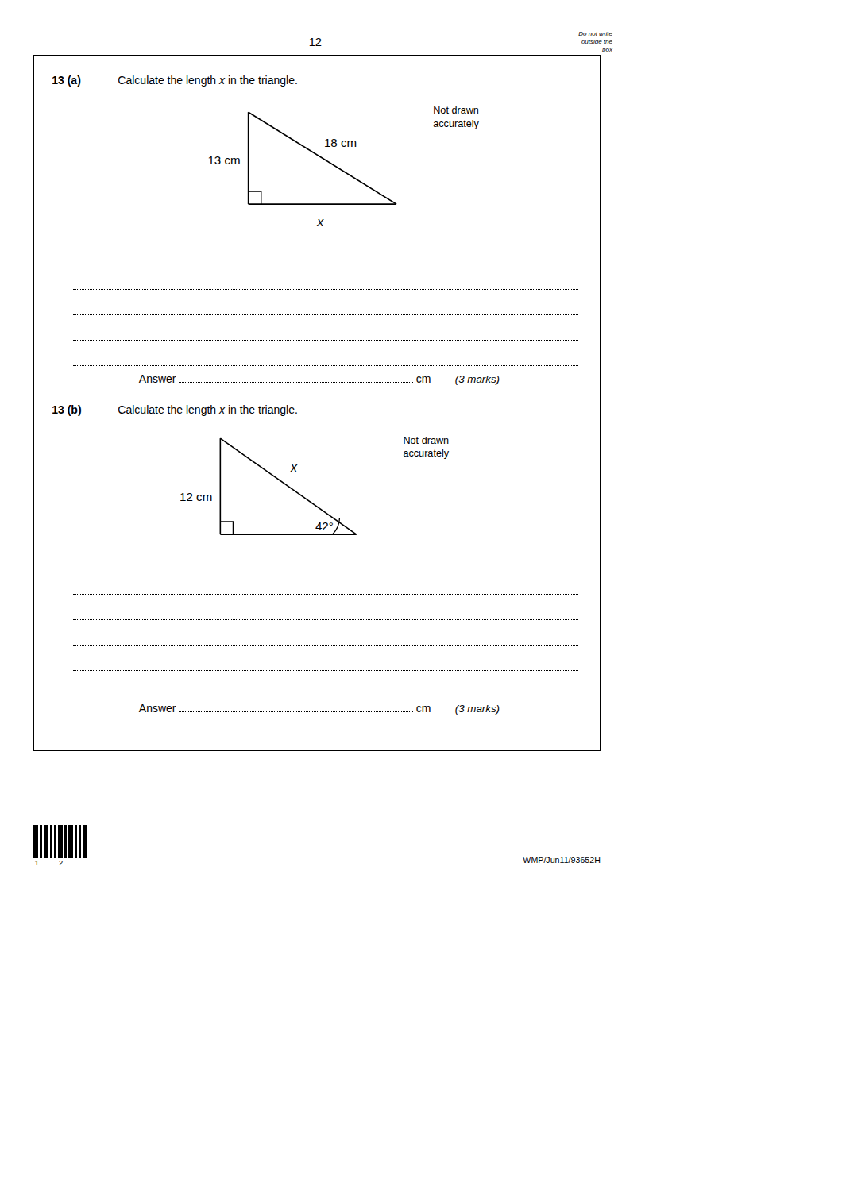Do not write
outside the
box
12
13 (a)
Calculate the length x in the triangle.
Not drawn
accurately
13 cm 18 cm x
Answer cm (3 marks)
13 (b)
Calculate the length x in the triangle.
Not drawn
accurately
12 cm x 42°
Answer cm (3 marks)
1 2
WMP/Jun11/93652H